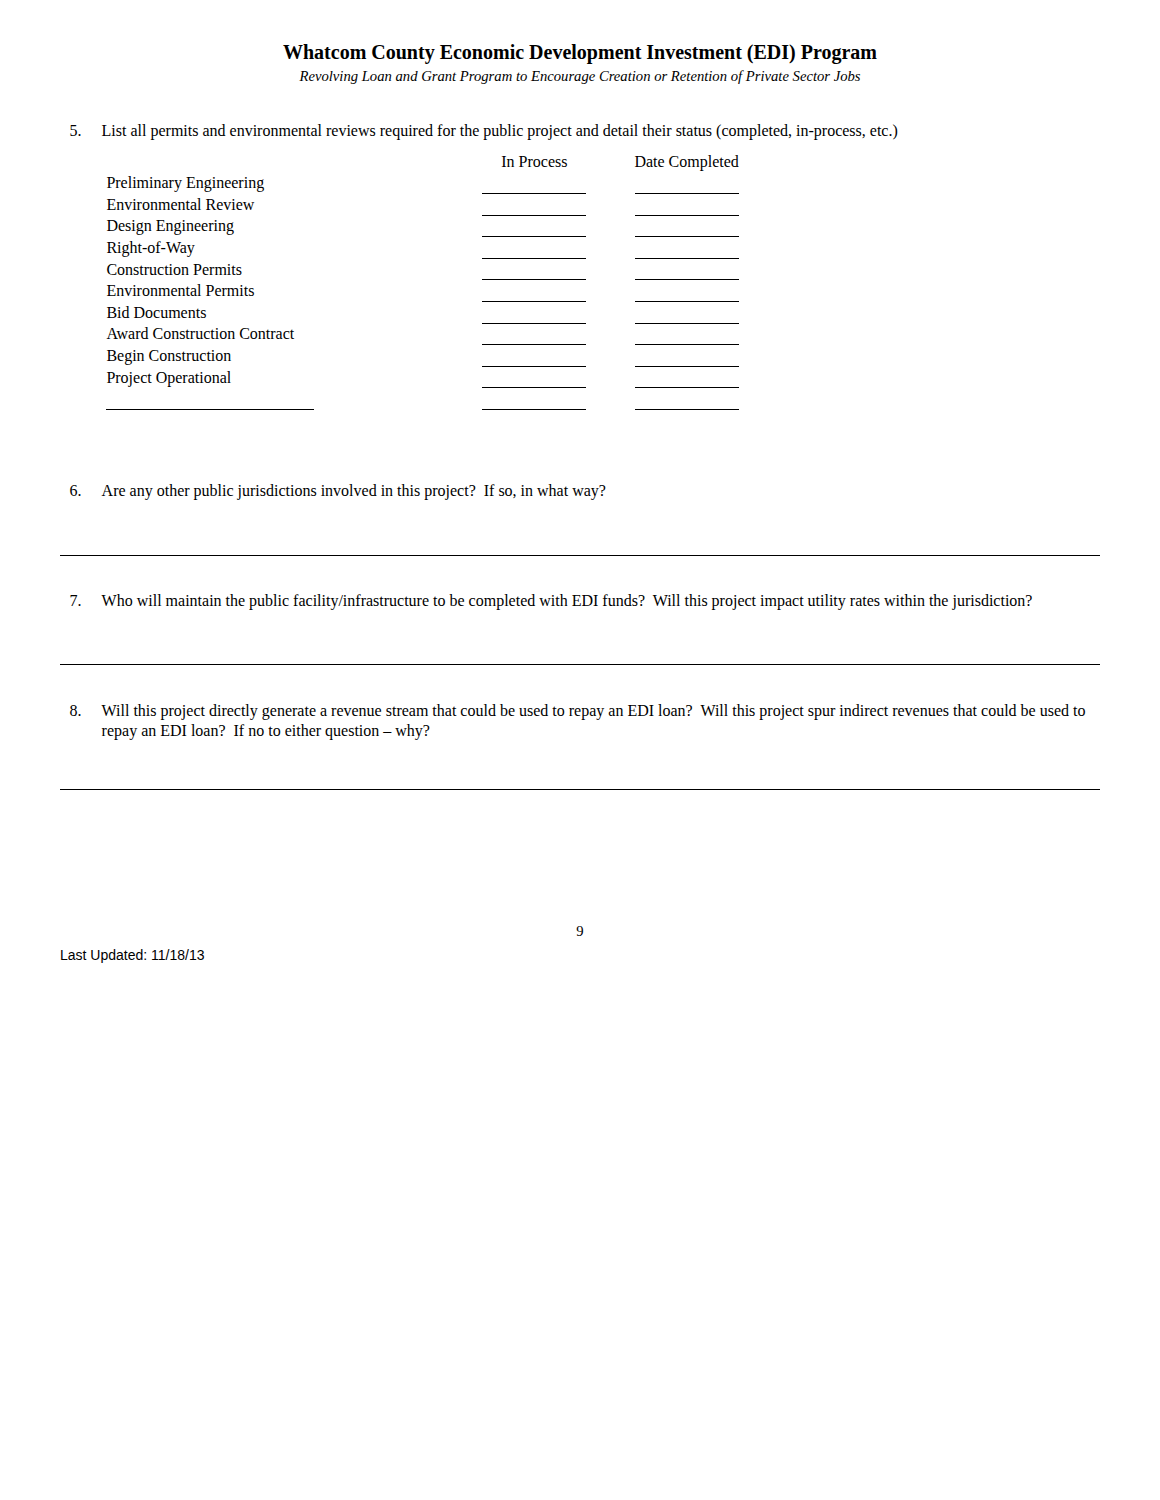Whatcom County Economic Development Investment (EDI) Program
Revolving Loan and Grant Program to Encourage Creation or Retention of Private Sector Jobs
List all permits and environmental reviews required for the public project and detail their status (completed, in-process, etc.)
| | In Process | Date Completed |
| --- | --- | --- |
| Preliminary Engineering | | |
| Environmental Review | | |
| Design Engineering | | |
| Right-of-Way | | |
| Construction Permits | | |
| Environmental Permits | | |
| Bid Documents | | |
| Award Construction Contract | | |
| Begin Construction | | |
| Project Operational | | |
Are any other public jurisdictions involved in this project? If so, in what way?
Who will maintain the public facility/infrastructure to be completed with EDI funds? Will this project impact utility rates within the jurisdiction?
Will this project directly generate a revenue stream that could be used to repay an EDI loan? Will this project spur indirect revenues that could be used to repay an EDI loan? If no to either question – why?
9
Last Updated: 11/18/13